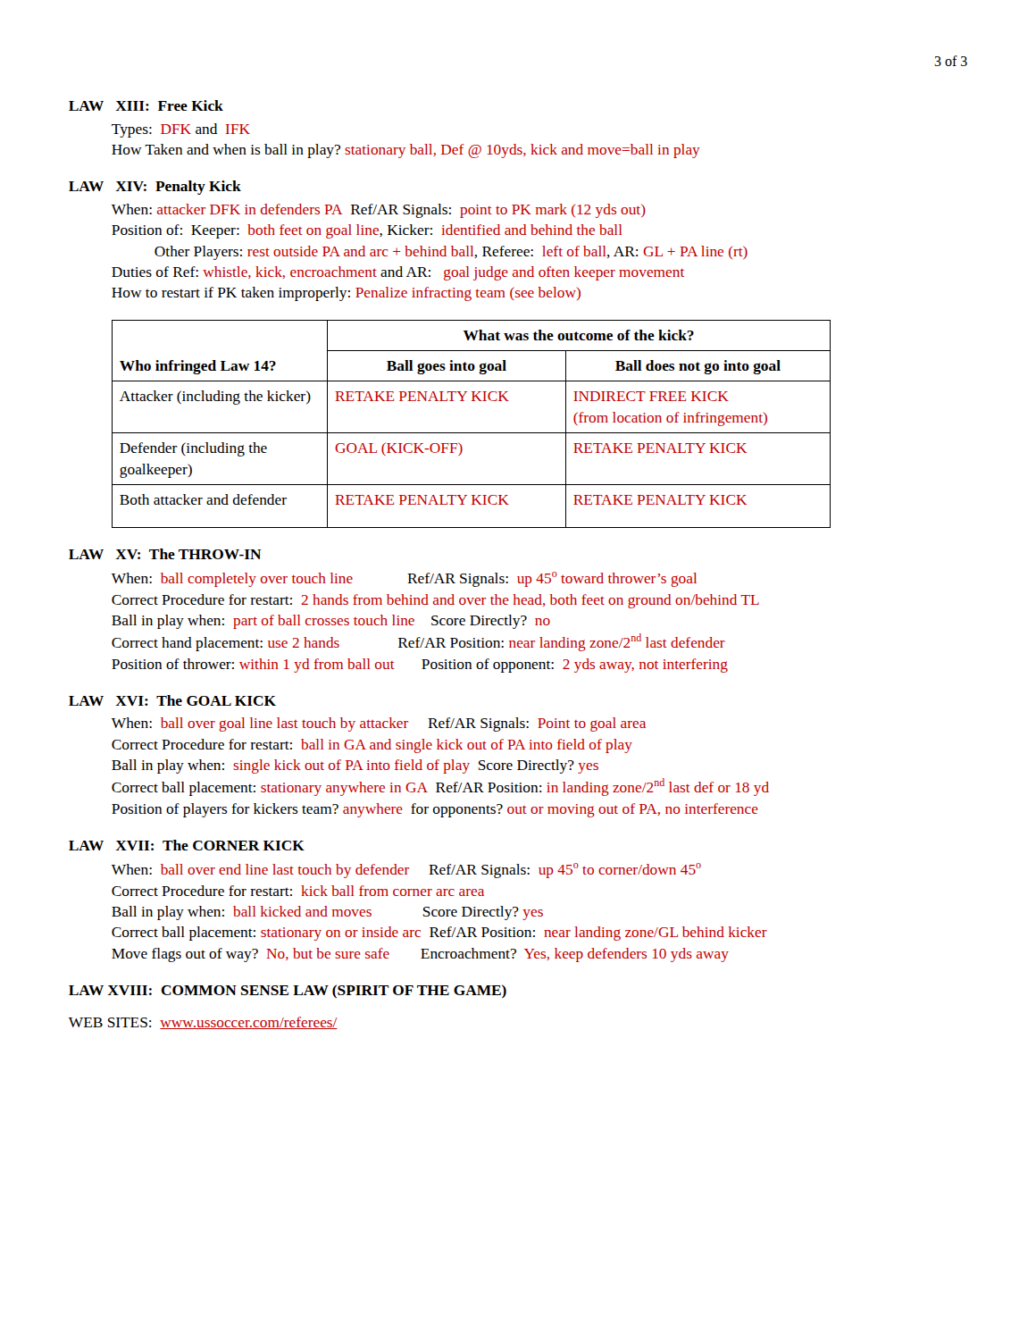3 of 3
LAW XIII: Free Kick
Types: DFK and IFK
How Taken and when is ball in play? stationary ball, Def @ 10yds, kick and move=ball in play
LAW XIV: Penalty Kick
When: attacker DFK in defenders PA Ref/AR Signals: point to PK mark (12 yds out)
Position of: Keeper: both feet on goal line, Kicker: identified and behind the ball
Other Players: rest outside PA and arc + behind ball, Referee: left of ball, AR: GL + PA line (rt)
Duties of Ref: whistle, kick, encroachment and AR: goal judge and often keeper movement
How to restart if PK taken improperly: Penalize infracting team (see below)
| Who infringed Law 14? | What was the outcome of the kick? |
| --- | --- |
| Ball goes into goal | Ball does not go into goal |
| Attacker (including the kicker) | RETAKE PENALTY KICK | INDIRECT FREE KICK (from location of infringement) |
| Defender (including the goalkeeper) | GOAL (KICK-OFF) | RETAKE PENALTY KICK |
| Both attacker and defender | RETAKE PENALTY KICK | RETAKE PENALTY KICK |
LAW XV: The THROW-IN
When: ball completely over touch line Ref/AR Signals: up 45o toward thrower’s goal
Correct Procedure for restart: 2 hands from behind and over the head, both feet on ground on/behind TL
Ball in play when: part of ball crosses touch line Score Directly? no
Correct hand placement: use 2 hands Ref/AR Position: near landing zone/2nd last defender
Position of thrower: within 1 yd from ball out Position of opponent: 2 yds away, not interfering
LAW XVI: The GOAL KICK
When: ball over goal line last touch by attacker Ref/AR Signals: Point to goal area
Correct Procedure for restart: ball in GA and single kick out of PA into field of play
Ball in play when: single kick out of PA into field of play Score Directly? yes
Correct ball placement: stationary anywhere in GA Ref/AR Position: in landing zone/2nd last def or 18 yd
Position of players for kickers team? anywhere for opponents? out or moving out of PA, no interference
LAW XVII: The CORNER KICK
When: ball over end line last touch by defender Ref/AR Signals: up 45o to corner/down 45o
Correct Procedure for restart: kick ball from corner arc area
Ball in play when: ball kicked and moves Score Directly? yes
Correct ball placement: stationary on or inside arc Ref/AR Position: near landing zone/GL behind kicker
Move flags out of way? No, but be sure safe Encroachment? Yes, keep defenders 10 yds away
LAW XVIII: COMMON SENSE LAW (SPIRIT OF THE GAME)
WEB SITES: www.ussoccer.com/referees/